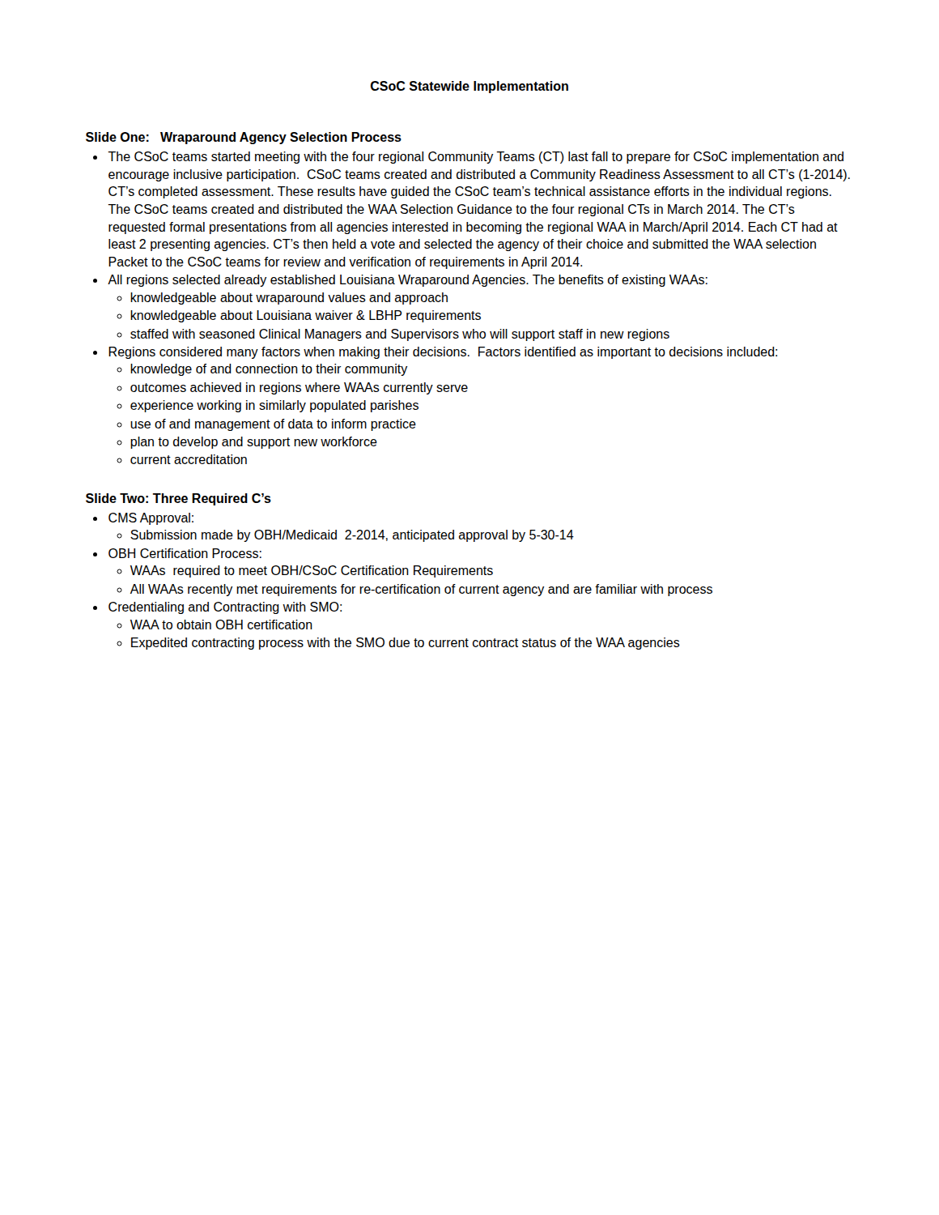CSoC Statewide Implementation
Slide One: Wraparound Agency Selection Process
The CSoC teams started meeting with the four regional Community Teams (CT) last fall to prepare for CSoC implementation and encourage inclusive participation. CSoC teams created and distributed a Community Readiness Assessment to all CT’s (1-2014). CT’s completed assessment. These results have guided the CSoC team’s technical assistance efforts in the individual regions. The CSoC teams created and distributed the WAA Selection Guidance to the four regional CTs in March 2014. The CT’s requested formal presentations from all agencies interested in becoming the regional WAA in March/April 2014. Each CT had at least 2 presenting agencies. CT’s then held a vote and selected the agency of their choice and submitted the WAA selection Packet to the CSoC teams for review and verification of requirements in April 2014.
All regions selected already established Louisiana Wraparound Agencies. The benefits of existing WAAs:
knowledgeable about wraparound values and approach
knowledgeable about Louisiana waiver & LBHP requirements
staffed with seasoned Clinical Managers and Supervisors who will support staff in new regions
Regions considered many factors when making their decisions. Factors identified as important to decisions included:
knowledge of and connection to their community
outcomes achieved in regions where WAAs currently serve
experience working in similarly populated parishes
use of and management of data to inform practice
plan to develop and support new workforce
current accreditation
Slide Two: Three Required C’s
CMS Approval:
Submission made by OBH/Medicaid 2-2014, anticipated approval by 5-30-14
OBH Certification Process:
WAAs required to meet OBH/CSoC Certification Requirements
All WAAs recently met requirements for re-certification of current agency and are familiar with process
Credentialing and Contracting with SMO:
WAA to obtain OBH certification
Expedited contracting process with the SMO due to current contract status of the WAA agencies